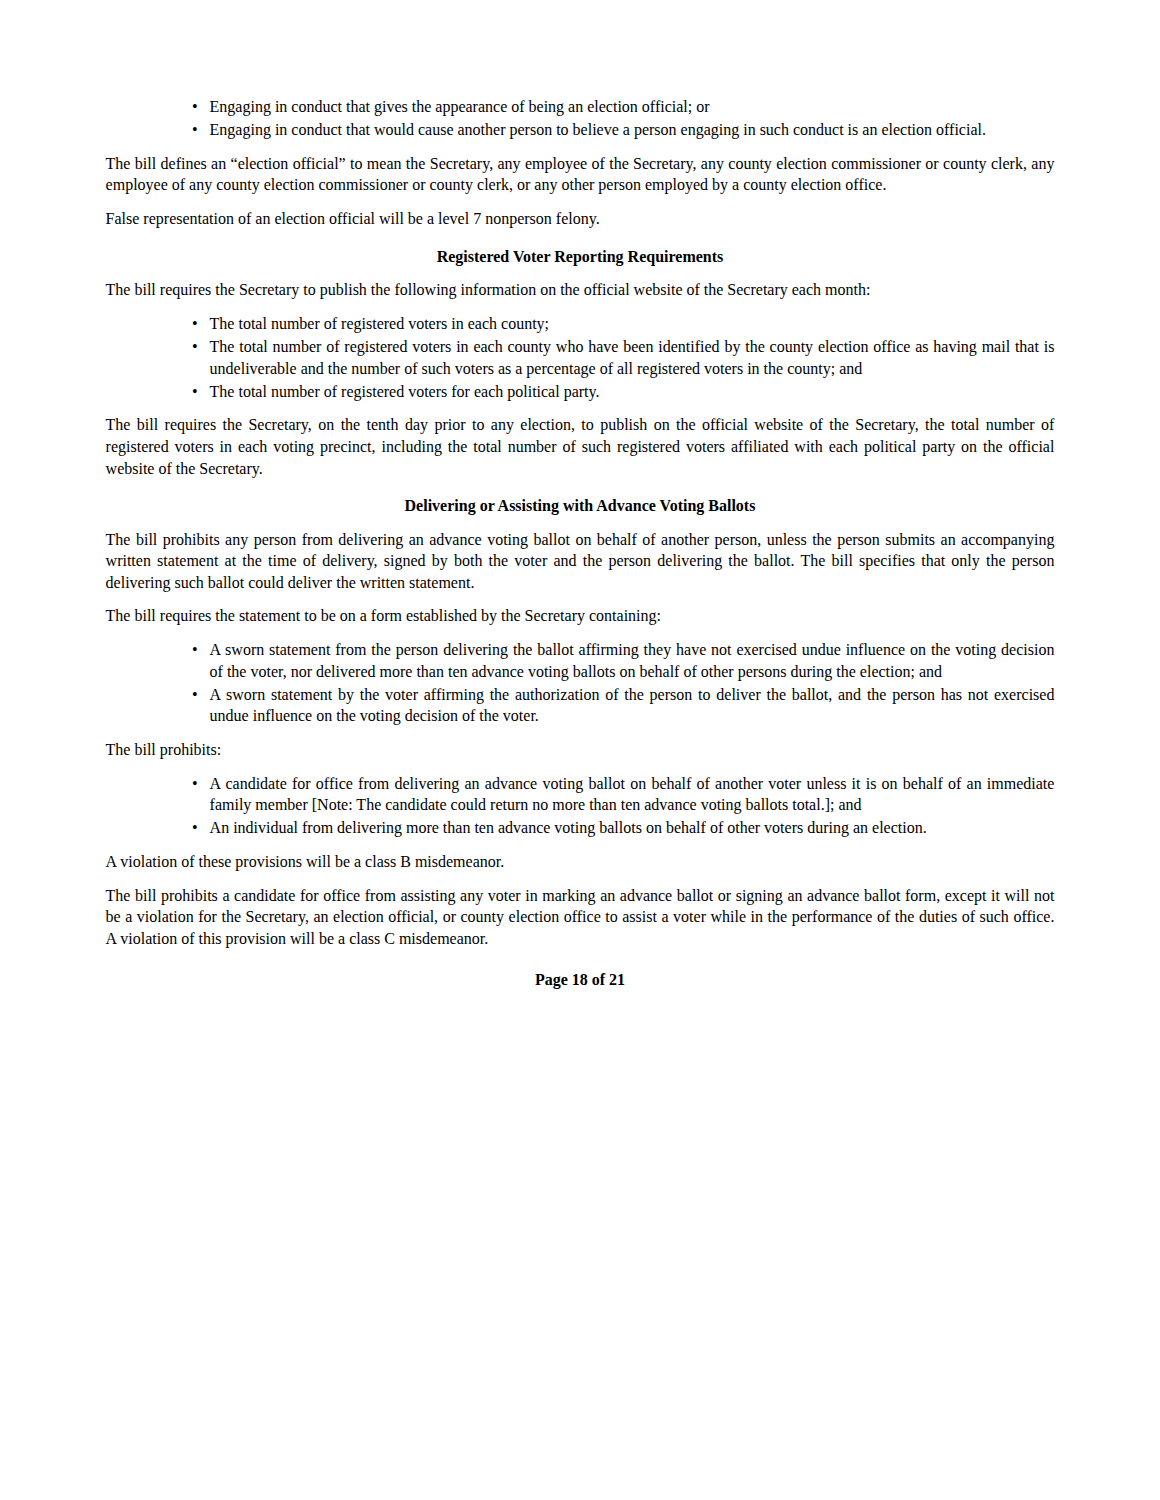Engaging in conduct that gives the appearance of being an election official; or
Engaging in conduct that would cause another person to believe a person engaging in such conduct is an election official.
The bill defines an “election official” to mean the Secretary, any employee of the Secretary, any county election commissioner or county clerk, any employee of any county election commissioner or county clerk, or any other person employed by a county election office.
False representation of an election official will be a level 7 nonperson felony.
Registered Voter Reporting Requirements
The bill requires the Secretary to publish the following information on the official website of the Secretary each month:
The total number of registered voters in each county;
The total number of registered voters in each county who have been identified by the county election office as having mail that is undeliverable and the number of such voters as a percentage of all registered voters in the county; and
The total number of registered voters for each political party.
The bill requires the Secretary, on the tenth day prior to any election, to publish on the official website of the Secretary, the total number of registered voters in each voting precinct, including the total number of such registered voters affiliated with each political party on the official website of the Secretary.
Delivering or Assisting with Advance Voting Ballots
The bill prohibits any person from delivering an advance voting ballot on behalf of another person, unless the person submits an accompanying written statement at the time of delivery, signed by both the voter and the person delivering the ballot. The bill specifies that only the person delivering such ballot could deliver the written statement.
The bill requires the statement to be on a form established by the Secretary containing:
A sworn statement from the person delivering the ballot affirming they have not exercised undue influence on the voting decision of the voter, nor delivered more than ten advance voting ballots on behalf of other persons during the election; and
A sworn statement by the voter affirming the authorization of the person to deliver the ballot, and the person has not exercised undue influence on the voting decision of the voter.
The bill prohibits:
A candidate for office from delivering an advance voting ballot on behalf of another voter unless it is on behalf of an immediate family member [Note: The candidate could return no more than ten advance voting ballots total.]; and
An individual from delivering more than ten advance voting ballots on behalf of other voters during an election.
A violation of these provisions will be a class B misdemeanor.
The bill prohibits a candidate for office from assisting any voter in marking an advance ballot or signing an advance ballot form, except it will not be a violation for the Secretary, an election official, or county election office to assist a voter while in the performance of the duties of such office. A violation of this provision will be a class C misdemeanor.
Page 18 of 21